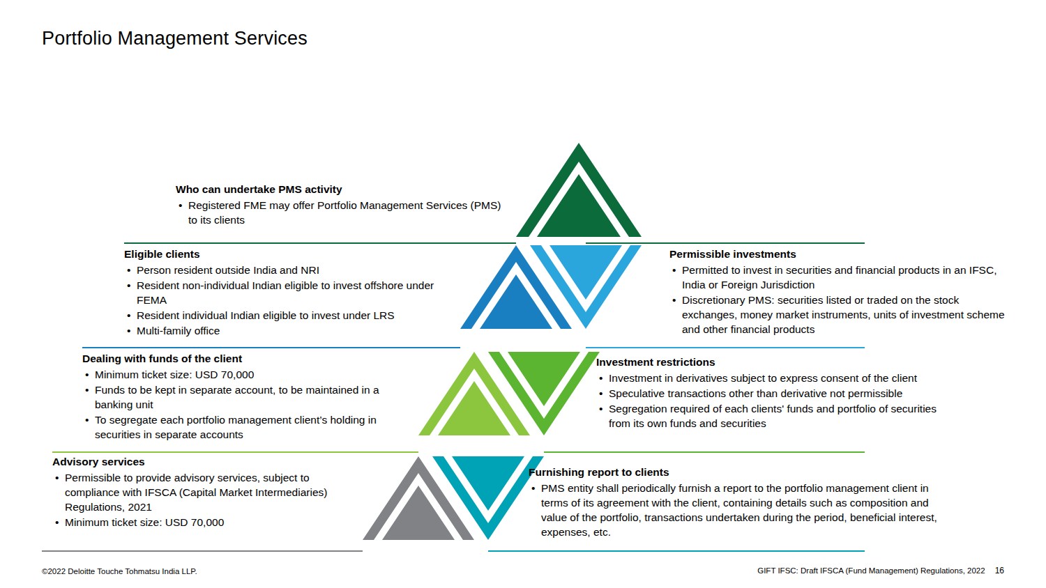Portfolio Management Services
Who can undertake PMS activity
Registered FME may offer Portfolio Management Services (PMS) to its clients
Eligible clients
Person resident outside India and NRI
Resident non-individual Indian eligible to invest offshore under FEMA
Resident individual Indian eligible to invest under LRS
Multi-family office
Permissible investments
Permitted to invest in securities and financial products in an IFSC, India or Foreign Jurisdiction
Discretionary PMS: securities listed or traded on the stock exchanges, money market instruments, units of investment scheme and other financial products
Dealing with funds of the client
Minimum ticket size: USD 70,000
Funds to be kept in separate account, to be maintained in a banking unit
To segregate each portfolio management client’s holding in securities in separate accounts
Investment restrictions
Investment in derivatives subject to express consent of the client
Speculative transactions other than derivative not permissible
Segregation required of each clients' funds and portfolio of securities from its own funds and securities
Advisory services
Permissible to provide advisory services, subject to compliance with IFSCA (Capital Market Intermediaries) Regulations, 2021
Minimum ticket size: USD 70,000
Furnishing report to clients
PMS entity shall periodically furnish a report to the portfolio management client in terms of its agreement with the client, containing details such as composition and value of the portfolio, transactions undertaken during the period, beneficial interest, expenses, etc.
©2022 Deloitte Touche Tohmatsu India LLP.
GIFT IFSC: Draft IFSCA (Fund Management) Regulations, 202216